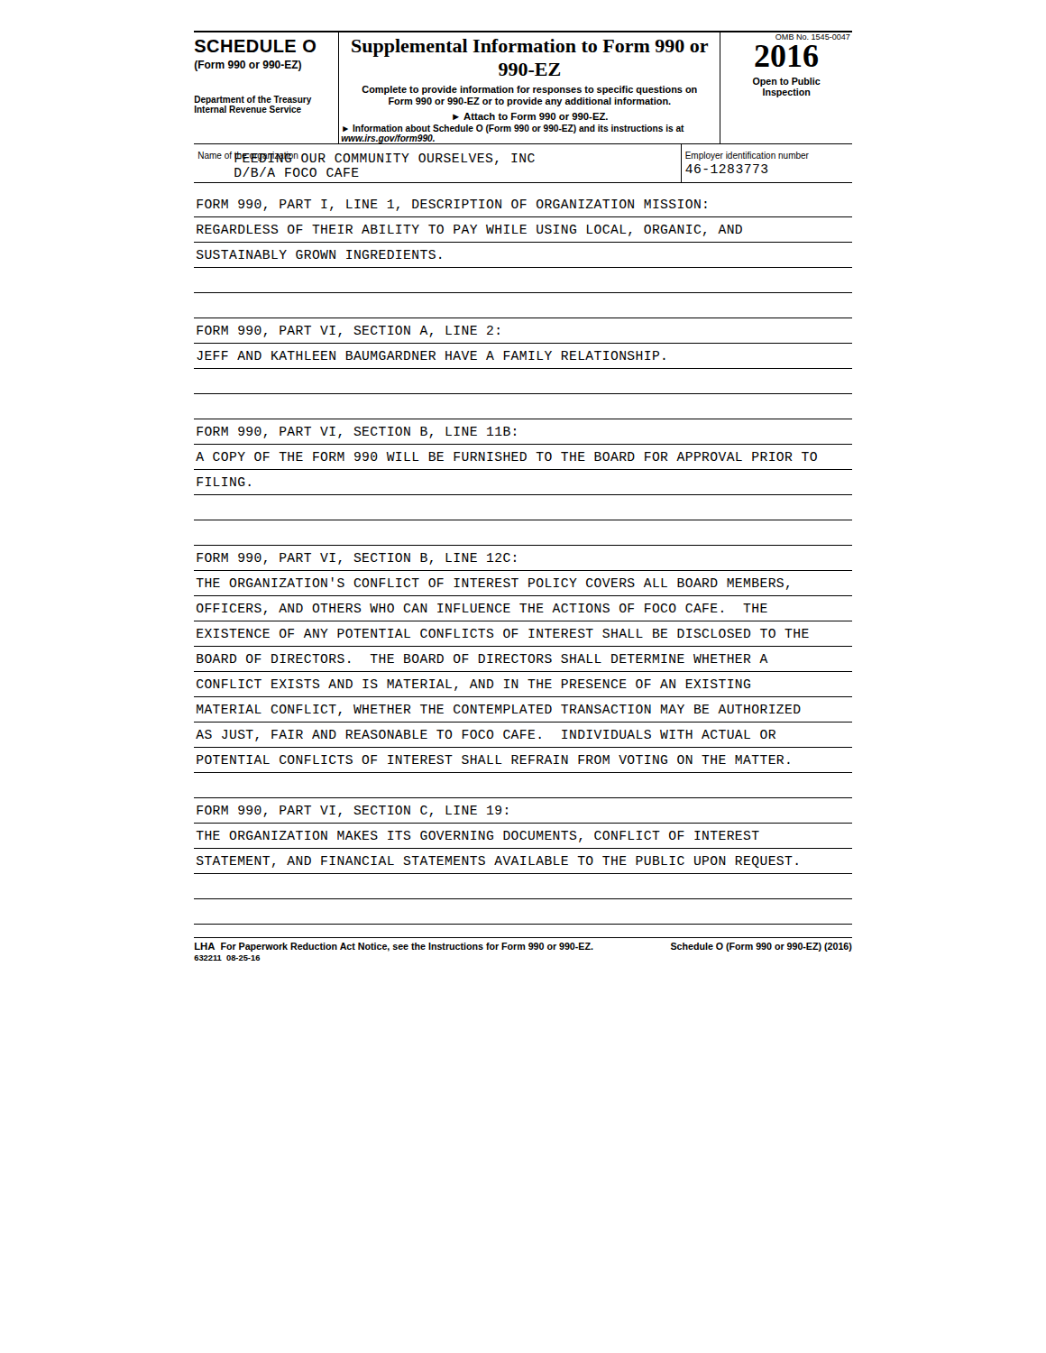| SCHEDULE O (Form 990 or 990-EZ) Department of the Treasury Internal Revenue Service | Supplemental Information to Form 990 or 990-EZ Complete to provide information for responses to specific questions on Form 990 or 990-EZ or to provide any additional information. ► Attach to Form 990 or 990-EZ. ► Information about Schedule O (Form 990 or 990-EZ) and its instructions is at www.irs.gov/form990. | OMB No. 1545-0047 2016 Open to Public Inspection |
| Name of the organization FEEDING OUR COMMUNITY OURSELVES, INC D/B/A FOCO CAFE | Employer identification number 46-1283773 |
FORM 990, PART I, LINE 1, DESCRIPTION OF ORGANIZATION MISSION:
REGARDLESS OF THEIR ABILITY TO PAY WHILE USING LOCAL, ORGANIC, AND
SUSTAINABLY GROWN INGREDIENTS.
FORM 990, PART VI, SECTION A, LINE 2:
JEFF AND KATHLEEN BAUMGARDNER HAVE A FAMILY RELATIONSHIP.
FORM 990, PART VI, SECTION B, LINE 11B:
A COPY OF THE FORM 990 WILL BE FURNISHED TO THE BOARD FOR APPROVAL PRIOR TO
FILING.
FORM 990, PART VI, SECTION B, LINE 12C:
THE ORGANIZATION'S CONFLICT OF INTEREST POLICY COVERS ALL BOARD MEMBERS,
OFFICERS, AND OTHERS WHO CAN INFLUENCE THE ACTIONS OF FOCO CAFE. THE
EXISTENCE OF ANY POTENTIAL CONFLICTS OF INTEREST SHALL BE DISCLOSED TO THE
BOARD OF DIRECTORS. THE BOARD OF DIRECTORS SHALL DETERMINE WHETHER A
CONFLICT EXISTS AND IS MATERIAL, AND IN THE PRESENCE OF AN EXISTING
MATERIAL CONFLICT, WHETHER THE CONTEMPLATED TRANSACTION MAY BE AUTHORIZED
AS JUST, FAIR AND REASONABLE TO FOCO CAFE. INDIVIDUALS WITH ACTUAL OR
POTENTIAL CONFLICTS OF INTEREST SHALL REFRAIN FROM VOTING ON THE MATTER.
FORM 990, PART VI, SECTION C, LINE 19:
THE ORGANIZATION MAKES ITS GOVERNING DOCUMENTS, CONFLICT OF INTEREST
STATEMENT, AND FINANCIAL STATEMENTS AVAILABLE TO THE PUBLIC UPON REQUEST.
LHA For Paperwork Reduction Act Notice, see the Instructions for Form 990 or 990-EZ.
632211 08-25-16
Schedule O (Form 990 or 990-EZ) (2016)